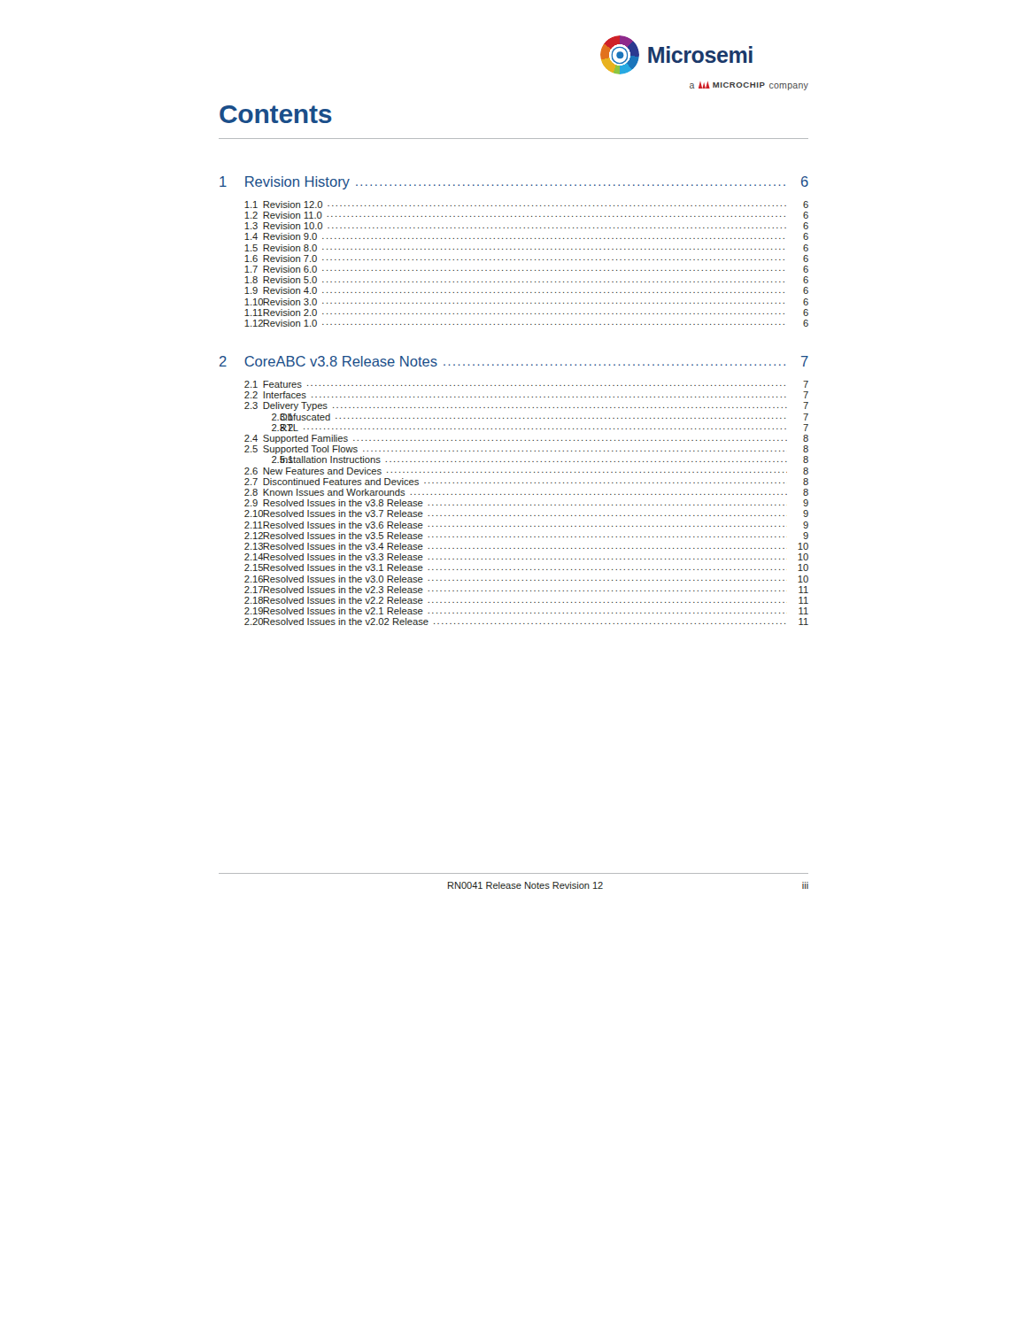Microsemi
a MICROCHIP company
Contents
1 Revision History ................................................................................................... 6
1.1 Revision 12.0 ......................................................................................................................... 6
1.2 Revision 11.0 ......................................................................................................................... 6
1.3 Revision 10.0 ......................................................................................................................... 6
1.4 Revision 9.0 ......................................................................................................................... 6
1.5 Revision 8.0 ......................................................................................................................... 6
1.6 Revision 7.0 ......................................................................................................................... 6
1.7 Revision 6.0 ......................................................................................................................... 6
1.8 Revision 5.0 ......................................................................................................................... 6
1.9 Revision 4.0 ......................................................................................................................... 6
1.10 Revision 3.0 ......................................................................................................................... 6
1.11 Revision 2.0 ......................................................................................................................... 6
1.12 Revision 1.0 ......................................................................................................................... 6
2 CoreABC v3.8 Release Notes ................................................................................................... 7
2.1 Features ......................................................................................................................... 7
2.2 Interfaces ......................................................................................................................... 7
2.3 Delivery Types ......................................................................................................................... 7
2.3.1 Obfuscated ......................................................................................................................... 7
2.3.2 RTL ......................................................................................................................... 7
2.4 Supported Families ......................................................................................................................... 8
2.5 Supported Tool Flows ......................................................................................................................... 8
2.5.1 Installation Instructions ......................................................................................................................... 8
2.6 New Features and Devices ......................................................................................................................... 8
2.7 Discontinued Features and Devices ......................................................................................................................... 8
2.8 Known Issues and Workarounds ......................................................................................................................... 8
2.9 Resolved Issues in the v3.8 Release ......................................................................................................................... 9
2.10 Resolved Issues in the v3.7 Release ......................................................................................................................... 9
2.11 Resolved Issues in the v3.6 Release ......................................................................................................................... 9
2.12 Resolved Issues in the v3.5 Release ......................................................................................................................... 9
2.13 Resolved Issues in the v3.4 Release ......................................................................................................................... 10
2.14 Resolved Issues in the v3.3 Release ......................................................................................................................... 10
2.15 Resolved Issues in the v3.1 Release ......................................................................................................................... 10
2.16 Resolved Issues in the v3.0 Release ......................................................................................................................... 10
2.17 Resolved Issues in the v2.3 Release ......................................................................................................................... 11
2.18 Resolved Issues in the v2.2 Release ......................................................................................................................... 11
2.19 Resolved Issues in the v2.1 Release ......................................................................................................................... 11
2.20 Resolved Issues in the v2.02 Release ......................................................................................................................... 11
RN0041 Release Notes Revision 12
iii